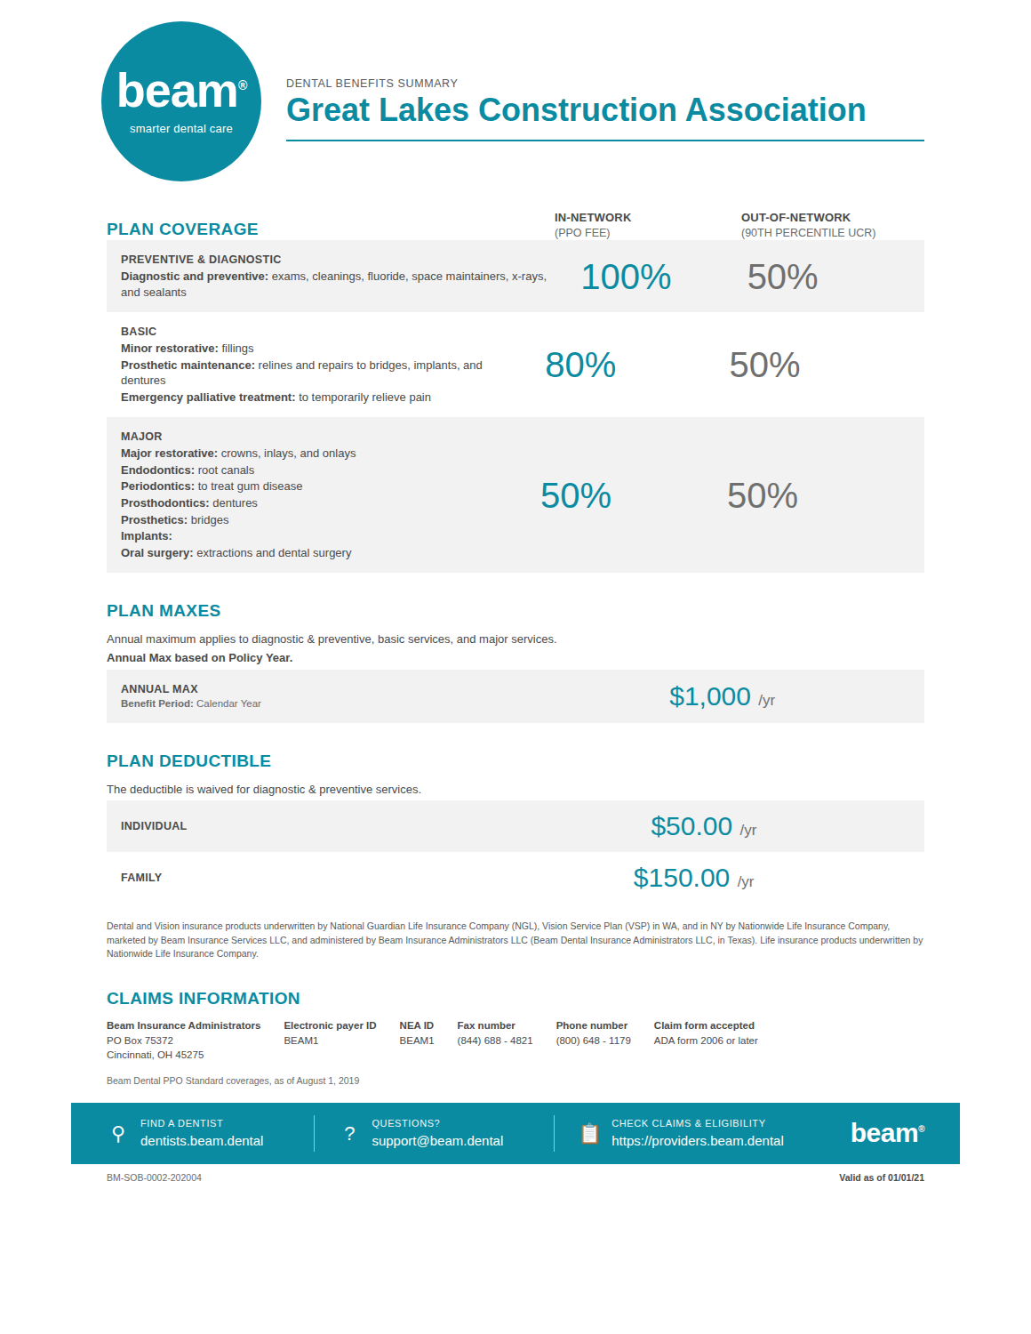beam®
smarter dental care
Dental Benefits Summary
Great Lakes Construction Association
Plan Coverage
IN-NETWORK
(PPO FEE)
OUT-OF-NETWORK
(90TH PERCENTILE UCR)
Preventive & Diagnostic
Diagnostic and preventive: exams, cleanings, fluoride, space maintainers, x-rays, and sealants
100%
50%
Basic
Minor restorative: fillings
Prosthetic maintenance: relines and repairs to bridges, implants, and dentures
Emergency palliative treatment: to temporarily relieve pain
80%
50%
Major
Major restorative: crowns, inlays, and onlays
Endodontics: root canals
Periodontics: to treat gum disease
Prosthodontics: dentures
Prosthetics: bridges
Implants:
Oral surgery: extractions and dental surgery
50%
50%
Plan Maxes
Annual maximum applies to diagnostic & preventive, basic services, and major services.
Annual Max based on Policy Year.
Annual Max
Benefit Period: Calendar Year
$1,000 /yr
Plan Deductible
The deductible is waived for diagnostic & preventive services.
Individual
$50.00 /yr
Family
$150.00 /yr
Dental and Vision insurance products underwritten by National Guardian Life Insurance Company (NGL), Vision Service Plan (VSP) in WA, and in NY by Nationwide Life Insurance Company, marketed by Beam Insurance Services LLC, and administered by Beam Insurance Administrators LLC (Beam Dental Insurance Administrators LLC, in Texas). Life insurance products underwritten by Nationwide Life Insurance Company.
Claims Information
Beam Insurance Administrators
PO Box 75372
Cincinnati, OH 45275
Electronic payer ID
BEAM1
NEA ID
BEAM1
Fax number
(844) 688 - 4821
Phone number
(800) 648 - 1179
Claim form accepted
ADA form 2006 or later
Beam Dental PPO Standard coverages, as of August 1, 2019
⚲
Find a dentist
dentists.beam.dental
?
Questions?
support@beam.dental
📋
Check claims & eligibility
https://providers.beam.dental
beam®
BM-SOB-0002-202004
Valid as of 01/01/21